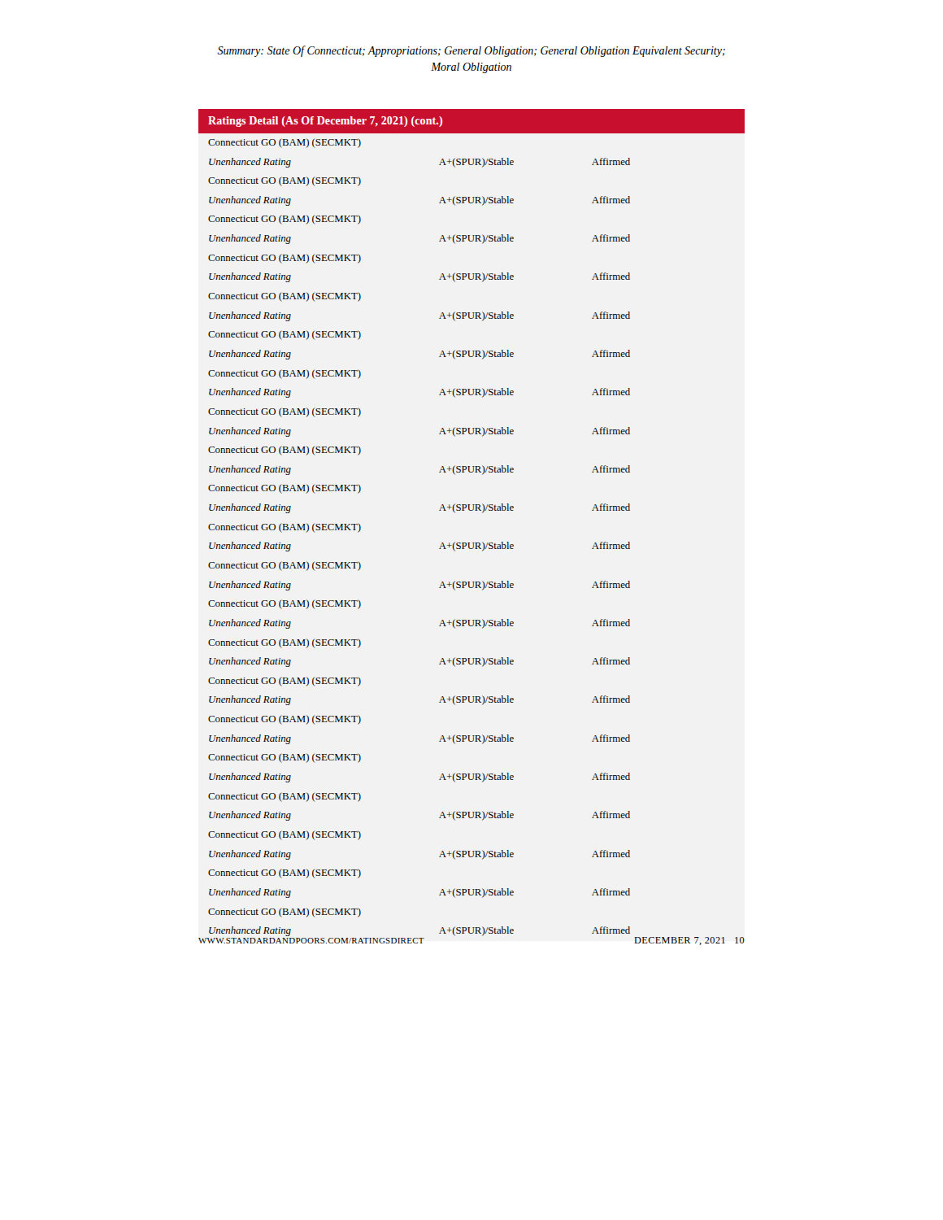Summary: State Of Connecticut; Appropriations; General Obligation; General Obligation Equivalent Security; Moral Obligation
Ratings Detail (As Of December 7, 2021) (cont.)
| Connecticut GO (BAM) (SECMKT) | | |
| Unenhanced Rating | A+(SPUR)/Stable | Affirmed |
| Connecticut GO (BAM) (SECMKT) | | |
| Unenhanced Rating | A+(SPUR)/Stable | Affirmed |
| Connecticut GO (BAM) (SECMKT) | | |
| Unenhanced Rating | A+(SPUR)/Stable | Affirmed |
| Connecticut GO (BAM) (SECMKT) | | |
| Unenhanced Rating | A+(SPUR)/Stable | Affirmed |
| Connecticut GO (BAM) (SECMKT) | | |
| Unenhanced Rating | A+(SPUR)/Stable | Affirmed |
| Connecticut GO (BAM) (SECMKT) | | |
| Unenhanced Rating | A+(SPUR)/Stable | Affirmed |
| Connecticut GO (BAM) (SECMKT) | | |
| Unenhanced Rating | A+(SPUR)/Stable | Affirmed |
| Connecticut GO (BAM) (SECMKT) | | |
| Unenhanced Rating | A+(SPUR)/Stable | Affirmed |
| Connecticut GO (BAM) (SECMKT) | | |
| Unenhanced Rating | A+(SPUR)/Stable | Affirmed |
| Connecticut GO (BAM) (SECMKT) | | |
| Unenhanced Rating | A+(SPUR)/Stable | Affirmed |
| Connecticut GO (BAM) (SECMKT) | | |
| Unenhanced Rating | A+(SPUR)/Stable | Affirmed |
| Connecticut GO (BAM) (SECMKT) | | |
| Unenhanced Rating | A+(SPUR)/Stable | Affirmed |
| Connecticut GO (BAM) (SECMKT) | | |
| Unenhanced Rating | A+(SPUR)/Stable | Affirmed |
| Connecticut GO (BAM) (SECMKT) | | |
| Unenhanced Rating | A+(SPUR)/Stable | Affirmed |
| Connecticut GO (BAM) (SECMKT) | | |
| Unenhanced Rating | A+(SPUR)/Stable | Affirmed |
| Connecticut GO (BAM) (SECMKT) | | |
| Unenhanced Rating | A+(SPUR)/Stable | Affirmed |
| Connecticut GO (BAM) (SECMKT) | | |
| Unenhanced Rating | A+(SPUR)/Stable | Affirmed |
| Connecticut GO (BAM) (SECMKT) | | |
| Unenhanced Rating | A+(SPUR)/Stable | Affirmed |
| Connecticut GO (BAM) (SECMKT) | | |
| Unenhanced Rating | A+(SPUR)/Stable | Affirmed |
| Connecticut GO (BAM) (SECMKT) | | |
| Unenhanced Rating | A+(SPUR)/Stable | Affirmed |
| Connecticut GO (BAM) (SECMKT) | | |
| Unenhanced Rating | A+(SPUR)/Stable | Affirmed |
WWW.STANDARDANDPOORS.COM/RATINGSDIRECT DECEMBER 7, 202110